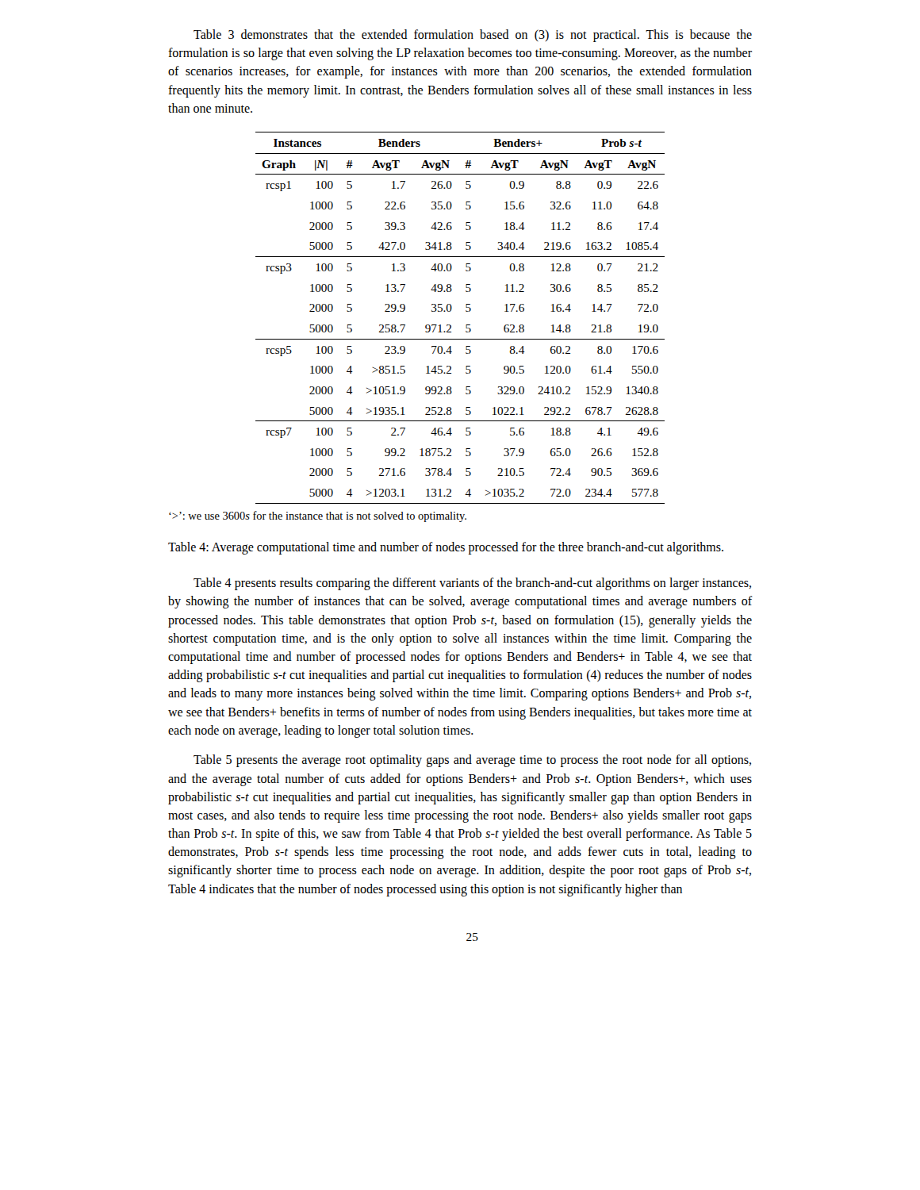Table 3 demonstrates that the extended formulation based on (3) is not practical. This is because the formulation is so large that even solving the LP relaxation becomes too time-consuming. Moreover, as the number of scenarios increases, for example, for instances with more than 200 scenarios, the extended formulation frequently hits the memory limit. In contrast, the Benders formulation solves all of these small instances in less than one minute.
| Instances | Benders | Benders+ | Prob s - t |
| --- | --- | --- | --- |
| Graph | / N / | # | AvgT | AvgN | # | AvgT | AvgN | AvgT | AvgN |
| rcsp1 | 100 | 5 | 1.7 | 26.0 | 5 | 0.9 | 8.8 | 0.9 | 22.6 |
| | 1000 | 5 | 22.6 | 35.0 | 5 | 15.6 | 32.6 | 11.0 | 64.8 |
| | 2000 | 5 | 39.3 | 42.6 | 5 | 18.4 | 11.2 | 8.6 | 17.4 |
| | 5000 | 5 | 427.0 | 341.8 | 5 | 340.4 | 219.6 | 163.2 | 1085.4 |
| rcsp3 | 100 | 5 | 1.3 | 40.0 | 5 | 0.8 | 12.8 | 0.7 | 21.2 |
| | 1000 | 5 | 13.7 | 49.8 | 5 | 11.2 | 30.6 | 8.5 | 85.2 |
| | 2000 | 5 | 29.9 | 35.0 | 5 | 17.6 | 16.4 | 14.7 | 72.0 |
| | 5000 | 5 | 258.7 | 971.2 | 5 | 62.8 | 14.8 | 21.8 | 19.0 |
| rcsp5 | 100 | 5 | 23.9 | 70.4 | 5 | 8.4 | 60.2 | 8.0 | 170.6 |
| | 1000 | 4 | >851.5 | 145.2 | 5 | 90.5 | 120.0 | 61.4 | 550.0 |
| | 2000 | 4 | >1051.9 | 992.8 | 5 | 329.0 | 2410.2 | 152.9 | 1340.8 |
| | 5000 | 4 | >1935.1 | 252.8 | 5 | 1022.1 | 292.2 | 678.7 | 2628.8 |
| rcsp7 | 100 | 5 | 2.7 | 46.4 | 5 | 5.6 | 18.8 | 4.1 | 49.6 |
| | 1000 | 5 | 99.2 | 1875.2 | 5 | 37.9 | 65.0 | 26.6 | 152.8 |
| | 2000 | 5 | 271.6 | 378.4 | 5 | 210.5 | 72.4 | 90.5 | 369.6 |
| | 5000 | 4 | >1203.1 | 131.2 | 4 | >1035.2 | 72.0 | 234.4 | 577.8 |
‘>’: we use 3600s for the instance that is not solved to optimality.
Table 4: Average computational time and number of nodes processed for the three branch-and-cut algorithms.
Table 4 presents results comparing the different variants of the branch-and-cut algorithms on larger instances, by showing the number of instances that can be solved, average computational times and average numbers of processed nodes. This table demonstrates that option Prob s-t, based on formulation (15), generally yields the shortest computation time, and is the only option to solve all instances within the time limit. Comparing the computational time and number of processed nodes for options Benders and Benders+ in Table 4, we see that adding probabilistic s-t cut inequalities and partial cut inequalities to formulation (4) reduces the number of nodes and leads to many more instances being solved within the time limit. Comparing options Benders+ and Prob s-t, we see that Benders+ benefits in terms of number of nodes from using Benders inequalities, but takes more time at each node on average, leading to longer total solution times.
Table 5 presents the average root optimality gaps and average time to process the root node for all options, and the average total number of cuts added for options Benders+ and Prob s-t. Option Benders+, which uses probabilistic s-t cut inequalities and partial cut inequalities, has significantly smaller gap than option Benders in most cases, and also tends to require less time processing the root node. Benders+ also yields smaller root gaps than Prob s-t. In spite of this, we saw from Table 4 that Prob s-t yielded the best overall performance. As Table 5 demonstrates, Prob s-t spends less time processing the root node, and adds fewer cuts in total, leading to significantly shorter time to process each node on average. In addition, despite the poor root gaps of Prob s-t, Table 4 indicates that the number of nodes processed using this option is not significantly higher than
25